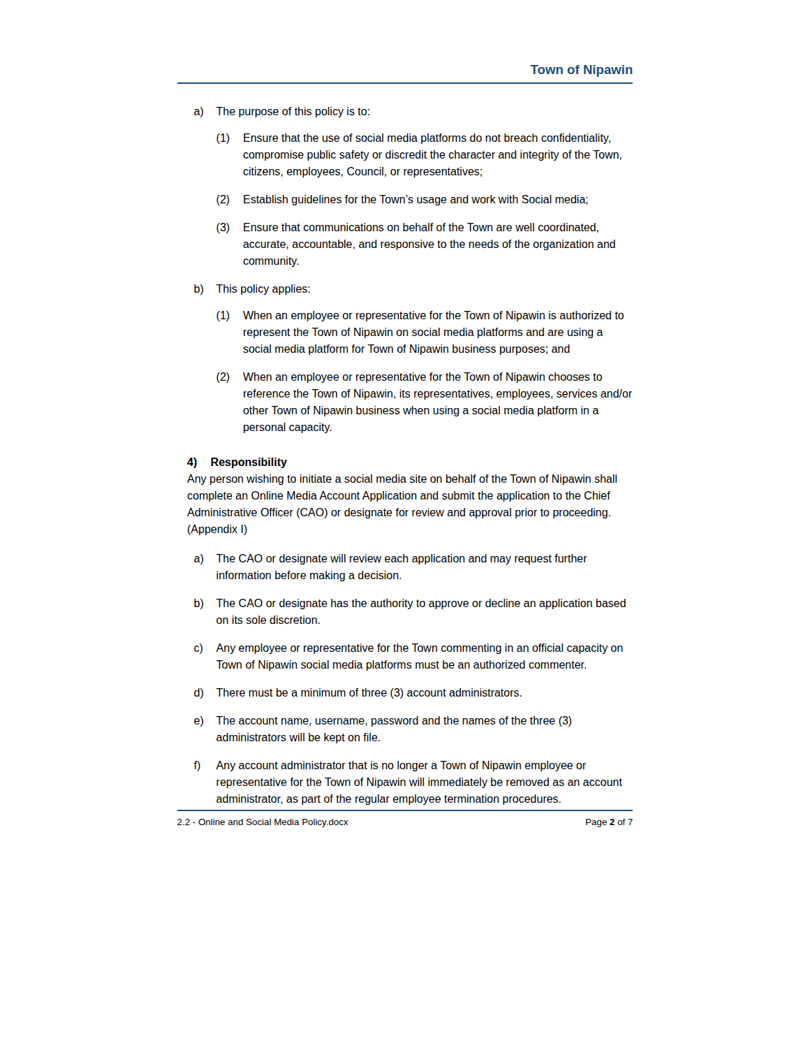Town of Nipawin
a) The purpose of this policy is to:
(1) Ensure that the use of social media platforms do not breach confidentiality, compromise public safety or discredit the character and integrity of the Town, citizens, employees, Council, or representatives;
(2) Establish guidelines for the Town’s usage and work with Social media;
(3) Ensure that communications on behalf of the Town are well coordinated, accurate, accountable, and responsive to the needs of the organization and community.
b) This policy applies:
(1) When an employee or representative for the Town of Nipawin is authorized to represent the Town of Nipawin on social media platforms and are using a social media platform for Town of Nipawin business purposes; and
(2) When an employee or representative for the Town of Nipawin chooses to reference the Town of Nipawin, its representatives, employees, services and/or other Town of Nipawin business when using a social media platform in a personal capacity.
4) Responsibility
Any person wishing to initiate a social media site on behalf of the Town of Nipawin shall complete an Online Media Account Application and submit the application to the Chief Administrative Officer (CAO) or designate for review and approval prior to proceeding. (Appendix I)
a) The CAO or designate will review each application and may request further information before making a decision.
b) The CAO or designate has the authority to approve or decline an application based on its sole discretion.
c) Any employee or representative for the Town commenting in an official capacity on Town of Nipawin social media platforms must be an authorized commenter.
d) There must be a minimum of three (3) account administrators.
e) The account name, username, password and the names of the three (3) administrators will be kept on file.
f) Any account administrator that is no longer a Town of Nipawin employee or representative for the Town of Nipawin will immediately be removed as an account administrator, as part of the regular employee termination procedures.
2.2 - Online and Social Media Policy.docx Page 2 of 7